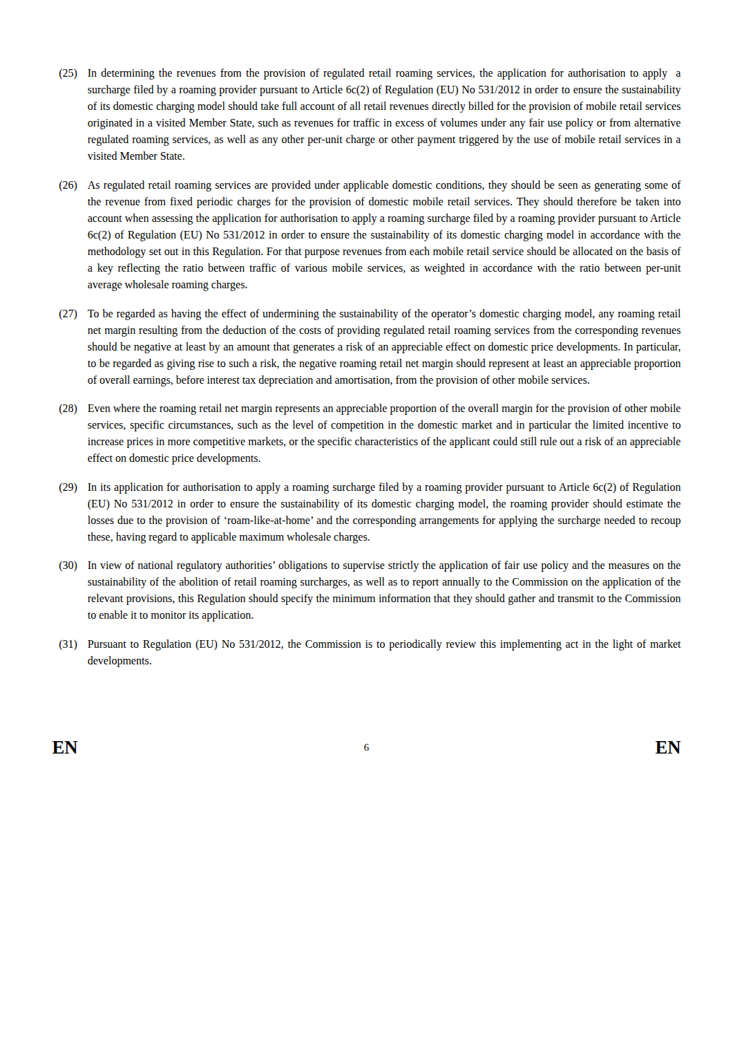(25)
In determining the revenues from the provision of regulated retail roaming services, the application for authorisation to apply a surcharge filed by a roaming provider pursuant to Article 6c(2) of Regulation (EU) No 531/2012 in order to ensure the sustainability of its domestic charging model should take full account of all retail revenues directly billed for the provision of mobile retail services originated in a visited Member State, such as revenues for traffic in excess of volumes under any fair use policy or from alternative regulated roaming services, as well as any other per-unit charge or other payment triggered by the use of mobile retail services in a visited Member State.
(26)
As regulated retail roaming services are provided under applicable domestic conditions, they should be seen as generating some of the revenue from fixed periodic charges for the provision of domestic mobile retail services. They should therefore be taken into account when assessing the application for authorisation to apply a roaming surcharge filed by a roaming provider pursuant to Article 6c(2) of Regulation (EU) No 531/2012 in order to ensure the sustainability of its domestic charging model in accordance with the methodology set out in this Regulation. For that purpose revenues from each mobile retail service should be allocated on the basis of a key reflecting the ratio between traffic of various mobile services, as weighted in accordance with the ratio between per-unit average wholesale roaming charges.
(27)
To be regarded as having the effect of undermining the sustainability of the operator’s domestic charging model, any roaming retail net margin resulting from the deduction of the costs of providing regulated retail roaming services from the corresponding revenues should be negative at least by an amount that generates a risk of an appreciable effect on domestic price developments. In particular, to be regarded as giving rise to such a risk, the negative roaming retail net margin should represent at least an appreciable proportion of overall earnings, before interest tax depreciation and amortisation, from the provision of other mobile services.
(28)
Even where the roaming retail net margin represents an appreciable proportion of the overall margin for the provision of other mobile services, specific circumstances, such as the level of competition in the domestic market and in particular the limited incentive to increase prices in more competitive markets, or the specific characteristics of the applicant could still rule out a risk of an appreciable effect on domestic price developments.
(29)
In its application for authorisation to apply a roaming surcharge filed by a roaming provider pursuant to Article 6c(2) of Regulation (EU) No 531/2012 in order to ensure the sustainability of its domestic charging model, the roaming provider should estimate the losses due to the provision of ‘roam-like-at-home’ and the corresponding arrangements for applying the surcharge needed to recoup these, having regard to applicable maximum wholesale charges.
(30)
In view of national regulatory authorities’ obligations to supervise strictly the application of fair use policy and the measures on the sustainability of the abolition of retail roaming surcharges, as well as to report annually to the Commission on the application of the relevant provisions, this Regulation should specify the minimum information that they should gather and transmit to the Commission to enable it to monitor its application.
(31)
Pursuant to Regulation (EU) No 531/2012, the Commission is to periodically review this implementing act in the light of market developments.
EN 6 EN